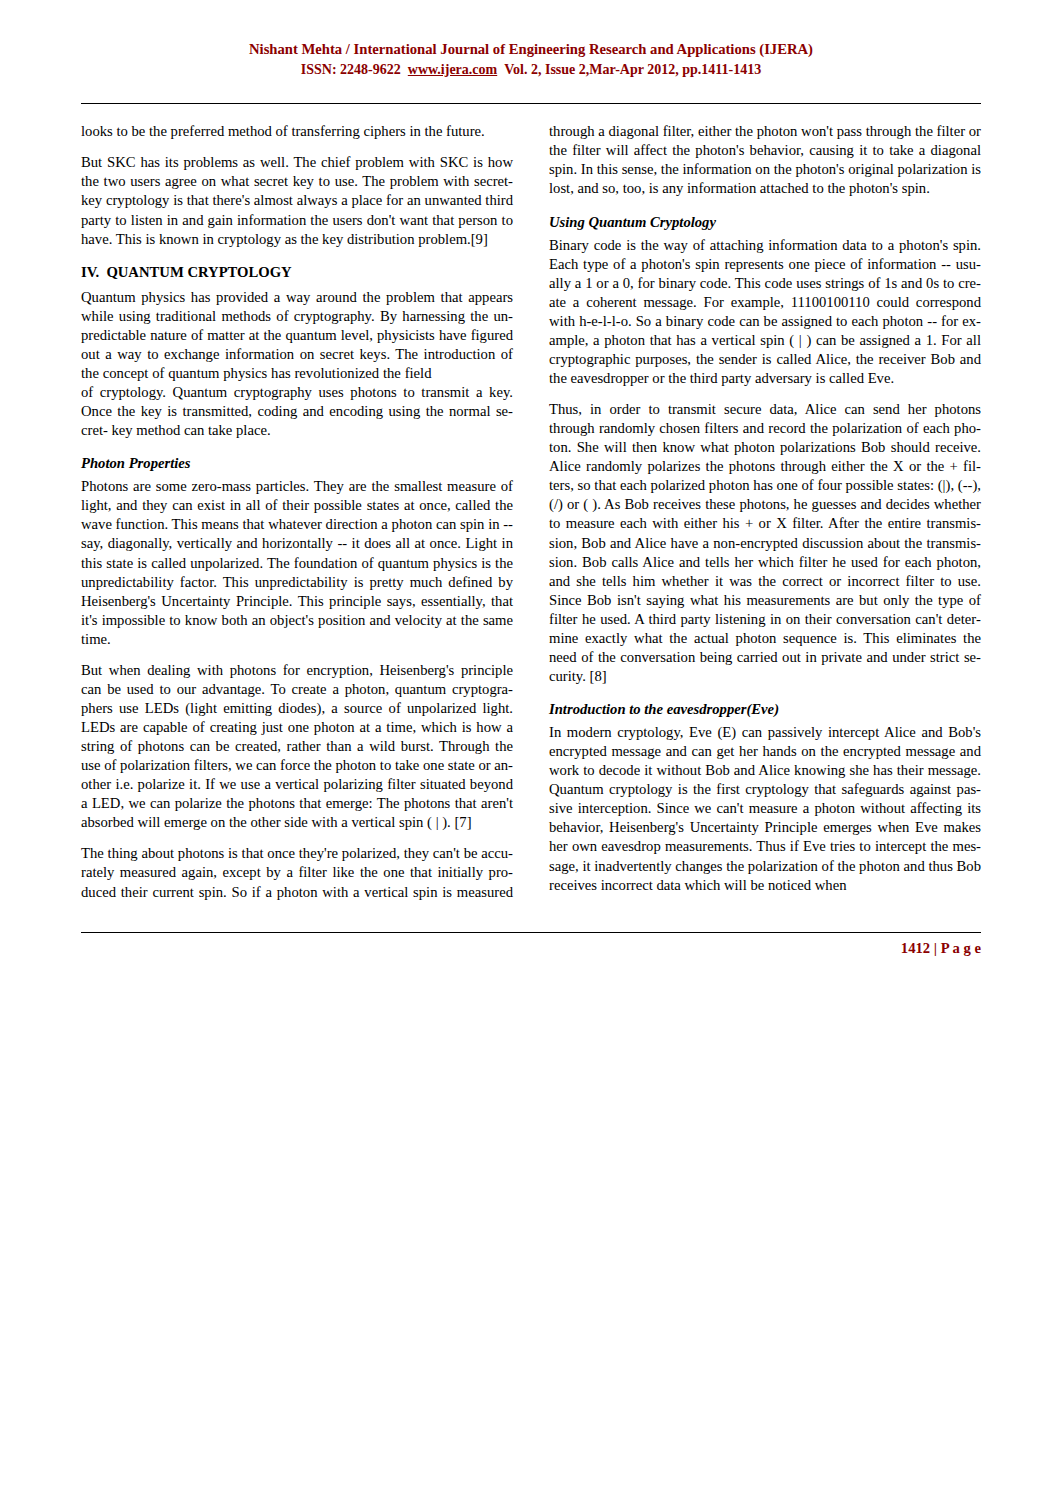Nishant Mehta / International Journal of Engineering Research and Applications (IJERA)
ISSN: 2248-9622 www.ijera.com Vol. 2, Issue 2,Mar-Apr 2012, pp.1411-1413
looks to be the preferred method of transferring ciphers in the future.
But SKC has its problems as well. The chief problem with SKC is how the two users agree on what secret key to use. The problem with secret-key cryptology is that there's almost always a place for an unwanted third party to listen in and gain information the users don't want that person to have. This is known in cryptology as the key distribution problem.[9]
IV. QUANTUM CRYPTOLOGY
Quantum physics has provided a way around the problem that appears while using traditional methods of cryptography. By harnessing the unpredictable nature of matter at the quantum level, physicists have figured out a way to exchange information on secret keys. The introduction of the concept of quantum physics has revolutionized the field of cryptology. Quantum cryptography uses photons to transmit a key. Once the key is transmitted, coding and encoding using the normal secret- key method can take place.
Photon Properties
Photons are some zero-mass particles. They are the smallest measure of light, and they can exist in all of their possible states at once, called the wave function. This means that whatever direction a photon can spin in -- say, diagonally, vertically and horizontally -- it does all at once. Light in this state is called unpolarized. The foundation of quantum physics is the unpredictability factor. This unpredictability is pretty much defined by Heisenberg's Uncertainty Principle. This principle says, essentially, that it's impossible to know both an object's position and velocity at the same time.
But when dealing with photons for encryption, Heisenberg's principle can be used to our advantage. To create a photon, quantum cryptographers use LEDs (light emitting diodes), a source of unpolarized light. LEDs are capable of creating just one photon at a time, which is how a string of photons can be created, rather than a wild burst. Through the use of polarization filters, we can force the photon to take one state or another i.e. polarize it. If we use a vertical polarizing filter situated beyond a LED, we can polarize the photons that emerge: The photons that aren't absorbed will emerge on the other side with a vertical spin ( | ). [7]
The thing about photons is that once they're polarized, they can't be accurately measured again, except by a filter like the one that initially produced their current spin. So if a photon with a vertical spin is measured through a diagonal filter, either the photon won't pass through the filter or the filter will affect the photon's behavior, causing it to take a diagonal spin. In this sense, the information on the photon's original polarization is lost, and so, too, is any information attached to the photon's spin.
Using Quantum Cryptology
Binary code is the way of attaching information data to a photon's spin. Each type of a photon's spin represents one piece of information -- usually a 1 or a 0, for binary code. This code uses strings of 1s and 0s to create a coherent message. For example, 11100100110 could correspond with h-e-l-l-o. So a binary code can be assigned to each photon -- for example, a photon that has a vertical spin ( | ) can be assigned a 1. For all cryptographic purposes, the sender is called Alice, the receiver Bob and the eavesdropper or the third party adversary is called Eve.
Thus, in order to transmit secure data, Alice can send her photons through randomly chosen filters and record the polarization of each photon. She will then know what photon polarizations Bob should receive. Alice randomly polarizes the photons through either the X or the + filters, so that each polarized photon has one of four possible states: (|), (--), (/) or ( ). As Bob receives these photons, he guesses and decides whether to measure each with either his + or X filter. After the entire transmission, Bob and Alice have a non-encrypted discussion about the transmission. Bob calls Alice and tells her which filter he used for each photon, and she tells him whether it was the correct or incorrect filter to use. Since Bob isn't saying what his measurements are but only the type of filter he used. A third party listening in on their conversation can't determine exactly what the actual photon sequence is. This eliminates the need of the conversation being carried out in private and under strict security. [8]
Introduction to the eavesdropper(Eve)
In modern cryptology, Eve (E) can passively intercept Alice and Bob's encrypted message and can get her hands on the encrypted message and work to decode it without Bob and Alice knowing she has their message. Quantum cryptology is the first cryptology that safeguards against passive interception. Since we can't measure a photon without affecting its behavior, Heisenberg's Uncertainty Principle emerges when Eve makes her own eavesdrop measurements. Thus if Eve tries to intercept the message, it inadvertently changes the polarization of the photon and thus Bob receives incorrect data which will be noticed when
1412 | P a g e